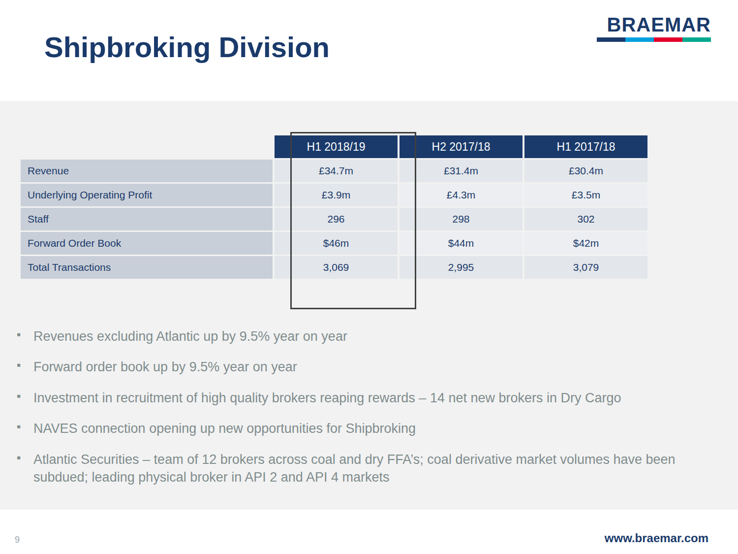BRAEMAR
Shipbroking Division
| | H1 2018/19 | H2 2017/18 | H1 2017/18 |
| --- | --- | --- | --- |
| Revenue | £34.7m | £31.4m | £30.4m |
| Underlying Operating Profit | £3.9m | £4.3m | £3.5m |
| Staff | 296 | 298 | 302 |
| Forward Order Book | $46m | $44m | $42m |
| Total Transactions | 3,069 | 2,995 | 3,079 |
Revenues excluding Atlantic up by 9.5% year on year
Forward order book up by 9.5% year on year
Investment in recruitment of high quality brokers reaping rewards – 14 net new brokers in Dry Cargo
NAVES connection opening up new opportunities for Shipbroking
Atlantic Securities – team of 12 brokers across coal and dry FFA’s; coal derivative market volumes have been subdued; leading physical broker in API 2 and API 4 markets
9
www.braemar.com